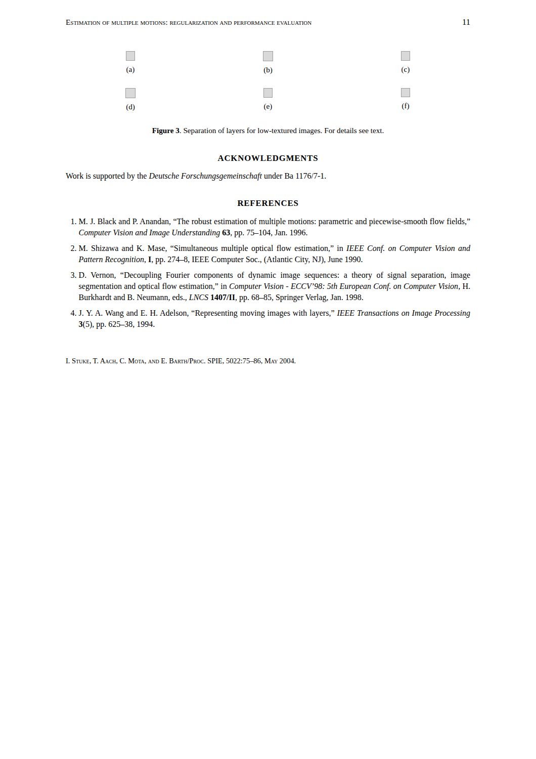Estimation of multiple motions: regularization and performance evaluation 11
(a)
(b)
(c)
(d)
(e)
(f)
Figure 3. Separation of layers for low-textured images. For details see text.
ACKNOWLEDGMENTS
Work is supported by the Deutsche Forschungsgemeinschaft under Ba 1176/7-1.
REFERENCES
M. J. Black and P. Anandan, “The robust estimation of multiple motions: parametric and piecewise-smooth flow fields,” Computer Vision and Image Understanding 63, pp. 75–104, Jan. 1996.
M. Shizawa and K. Mase, “Simultaneous multiple optical flow estimation,” in IEEE Conf. on Computer Vision and Pattern Recognition, I, pp. 274–8, IEEE Computer Soc., (Atlantic City, NJ), June 1990.
D. Vernon, “Decoupling Fourier components of dynamic image sequences: a theory of signal separation, image segmentation and optical flow estimation,” in Computer Vision - ECCV’98: 5th European Conf. on Computer Vision, H. Burkhardt and B. Neumann, eds., LNCS 1407/II, pp. 68–85, Springer Verlag, Jan. 1998.
J. Y. A. Wang and E. H. Adelson, “Representing moving images with layers,” IEEE Transactions on Image Processing 3(5), pp. 625–38, 1994.
I. Stuke, T. Aach, C. Mota, and E. Barth/Proc. SPIE, 5022:75–86, May 2004.